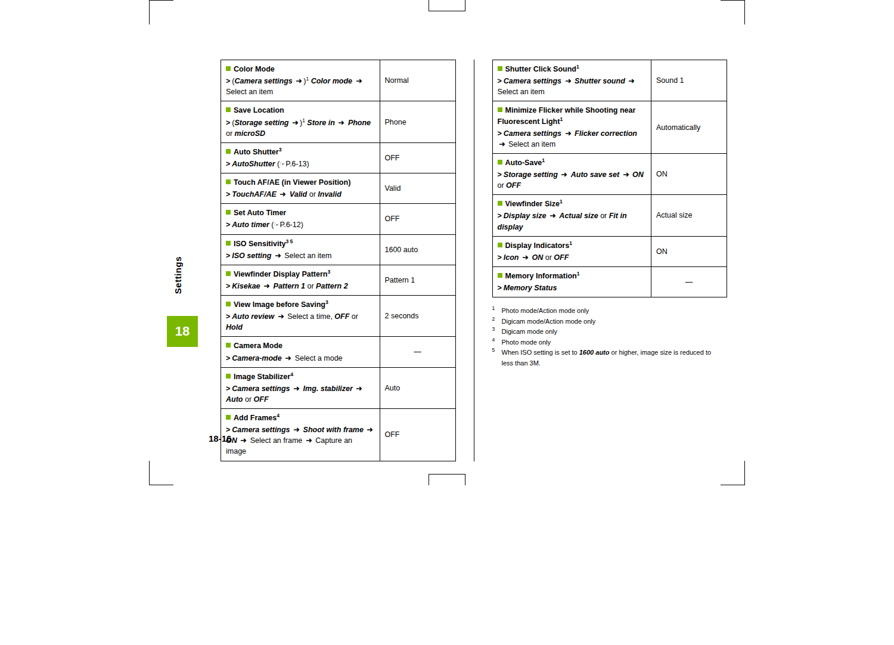Settings
18
| Color Mode > ( Camera settings ➜ ) 1 Color mode ➜ Select an item | Normal |
| Save Location > ( Storage setting ➜ ) 1 Store in ➜ Phone or microSD | Phone |
| Auto Shutter 3 > AutoShutter ( ☞ P.6-13) | OFF |
| Touch AF/AE (in Viewer Position) > TouchAF/AE ➜ Valid or Invalid | Valid |
| Set Auto Timer > Auto timer ( ☞ P.6-12) | OFF |
| ISO Sensitivity 3 5 > ISO setting ➜ Select an item | 1600 auto |
| Viewfinder Display Pattern 3 > Kisekae ➜ Pattern 1 or Pattern 2 | Pattern 1 |
| View Image before Saving 3 > Auto review ➜ Select a time, OFF or Hold | 2 seconds |
| Camera Mode > Camera-mode ➜ Select a mode | — |
| Image Stabilizer 4 > Camera settings ➜ Img. stabilizer ➜ Auto or OFF | Auto |
| Add Frames 4 > Camera settings ➜ Shoot with frame ➜ ON ➜ Select an frame ➜ Capture an image | OFF |
| Shutter Click Sound 1 > Camera settings ➜ Shutter sound ➜ Select an item | Sound 1 |
| Minimize Flicker while Shooting near Fluorescent Light 1 > Camera settings ➜ Flicker correction ➜ Select an item | Automatically |
| Auto-Save 1 > Storage setting ➜ Auto save set ➜ ON or OFF | ON |
| Viewfinder Size 1 > Display size ➜ Actual size or Fit in display | Actual size |
| Display Indicators 1 > Icon ➜ ON or OFF | ON |
| Memory Information 1 > Memory Status | — |
1 Photo mode/Action mode only
2 Digicam mode/Action mode only
3 Digicam mode only
4 Photo mode only
5 When ISO setting is set to 1600 auto or higher, image size is reduced to
less than 3M.
18-16